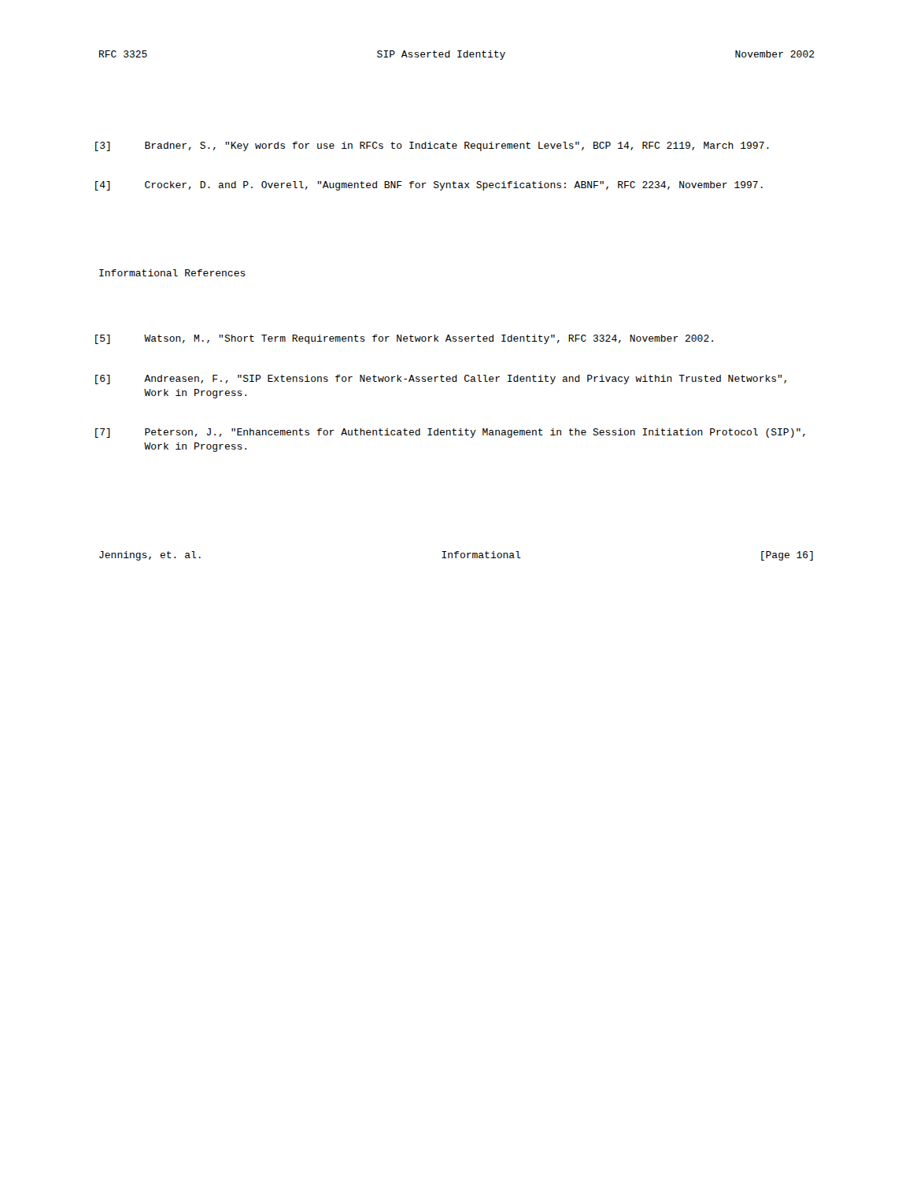RFC 3325 SIP Asserted Identity November 2002
[3] Bradner, S., "Key words for use in RFCs to Indicate Requirement Levels", BCP 14, RFC 2119, March 1997.
[4] Crocker, D. and P. Overell, "Augmented BNF for Syntax Specifications: ABNF", RFC 2234, November 1997.
Informational References
[5] Watson, M., "Short Term Requirements for Network Asserted Identity", RFC 3324, November 2002.
[6] Andreasen, F., "SIP Extensions for Network-Asserted Caller Identity and Privacy within Trusted Networks", Work in Progress.
[7] Peterson, J., "Enhancements for Authenticated Identity Management in the Session Initiation Protocol (SIP)", Work in Progress.
Jennings, et. al. Informational [Page 16]